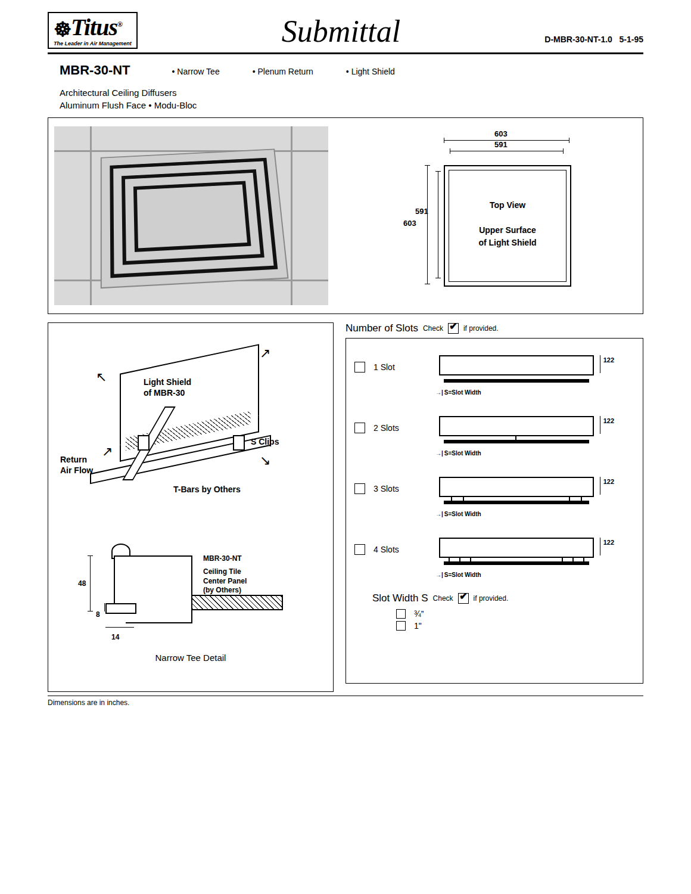☸Titus®
The Leader in Air Management
Submittal
D-MBR-30-NT-1.0 5-1-95
MBR-30-NT • Narrow Tee • Plenum Return • Light Shield
Architectural Ceiling Diffusers
Aluminum Flush Face • Modu-Bloc
603
591
603
591
Top View
Upper Surface
of Light Shield
↗
↖
↘
↗
Light Shield
of MBR-30
Return
Air Flow
S Clips
T-Bars by Others
MBR-30-NT
Ceiling Tile
Center Panel
(by Others)
48
8
14
Narrow Tee Detail
Number of Slots Check if provided.
1 Slot
122
→|S=Slot Width
2 Slots
122
→|S=Slot Width
3 Slots
122
→|S=Slot Width
4 Slots
122
→|S=Slot Width
Slot Width S Check if provided.
¾”
1"
Dimensions are in inches.